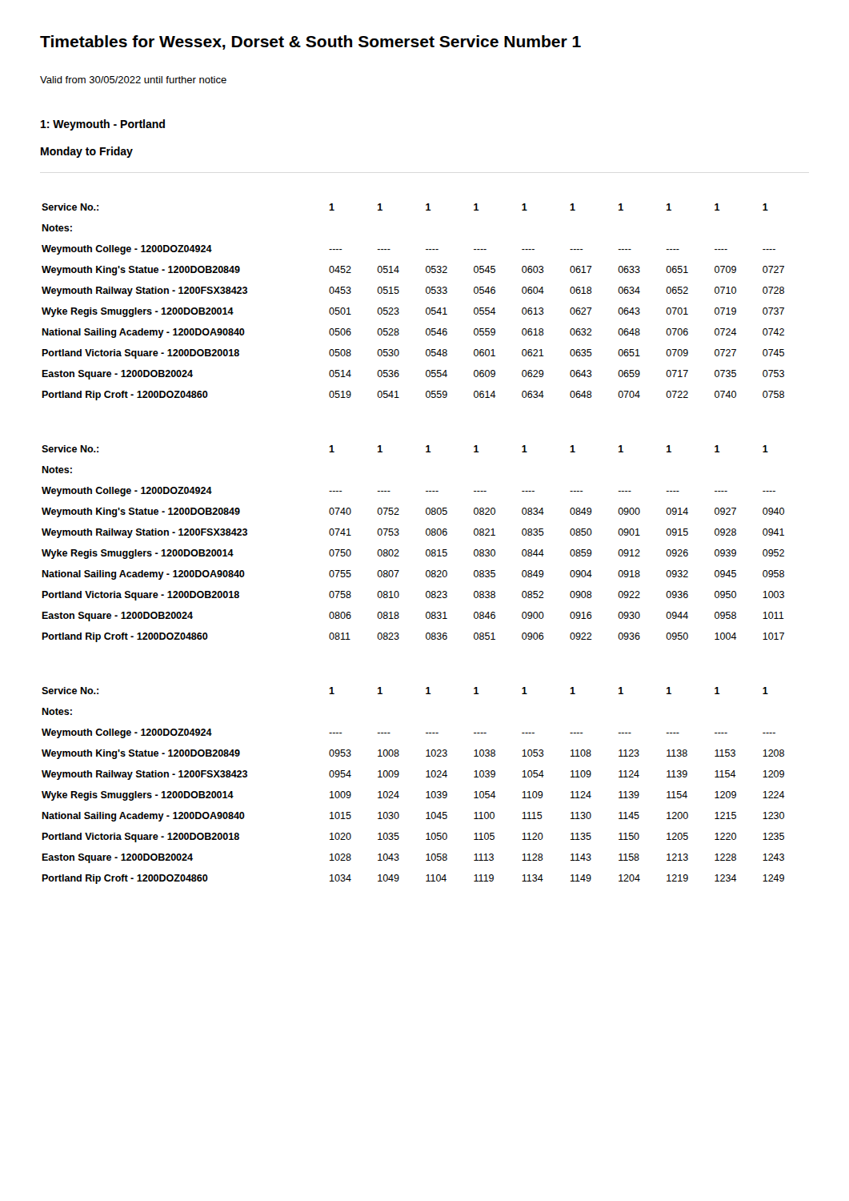Timetables for Wessex, Dorset & South Somerset Service Number 1
Valid from 30/05/2022 until further notice
1: Weymouth - Portland
Monday to Friday
| Service No.: | 1 | 1 | 1 | 1 | 1 | 1 | 1 | 1 | 1 | 1 |
| --- | --- | --- | --- | --- | --- | --- | --- | --- | --- | --- |
| Notes: | | | | | | | | | | |
| Weymouth College - 1200DOZ04924 | ---- | ---- | ---- | ---- | ---- | ---- | ---- | ---- | ---- | ---- |
| Weymouth King's Statue - 1200DOB20849 | 0452 | 0514 | 0532 | 0545 | 0603 | 0617 | 0633 | 0651 | 0709 | 0727 |
| Weymouth Railway Station - 1200FSX38423 | 0453 | 0515 | 0533 | 0546 | 0604 | 0618 | 0634 | 0652 | 0710 | 0728 |
| Wyke Regis Smugglers - 1200DOB20014 | 0501 | 0523 | 0541 | 0554 | 0613 | 0627 | 0643 | 0701 | 0719 | 0737 |
| National Sailing Academy - 1200DOA90840 | 0506 | 0528 | 0546 | 0559 | 0618 | 0632 | 0648 | 0706 | 0724 | 0742 |
| Portland Victoria Square - 1200DOB20018 | 0508 | 0530 | 0548 | 0601 | 0621 | 0635 | 0651 | 0709 | 0727 | 0745 |
| Easton Square - 1200DOB20024 | 0514 | 0536 | 0554 | 0609 | 0629 | 0643 | 0659 | 0717 | 0735 | 0753 |
| Portland Rip Croft - 1200DOZ04860 | 0519 | 0541 | 0559 | 0614 | 0634 | 0648 | 0704 | 0722 | 0740 | 0758 |
| Service No.: | 1 | 1 | 1 | 1 | 1 | 1 | 1 | 1 | 1 | 1 |
| --- | --- | --- | --- | --- | --- | --- | --- | --- | --- | --- |
| Notes: | | | | | | | | | | |
| Weymouth College - 1200DOZ04924 | ---- | ---- | ---- | ---- | ---- | ---- | ---- | ---- | ---- | ---- |
| Weymouth King's Statue - 1200DOB20849 | 0740 | 0752 | 0805 | 0820 | 0834 | 0849 | 0900 | 0914 | 0927 | 0940 |
| Weymouth Railway Station - 1200FSX38423 | 0741 | 0753 | 0806 | 0821 | 0835 | 0850 | 0901 | 0915 | 0928 | 0941 |
| Wyke Regis Smugglers - 1200DOB20014 | 0750 | 0802 | 0815 | 0830 | 0844 | 0859 | 0912 | 0926 | 0939 | 0952 |
| National Sailing Academy - 1200DOA90840 | 0755 | 0807 | 0820 | 0835 | 0849 | 0904 | 0918 | 0932 | 0945 | 0958 |
| Portland Victoria Square - 1200DOB20018 | 0758 | 0810 | 0823 | 0838 | 0852 | 0908 | 0922 | 0936 | 0950 | 1003 |
| Easton Square - 1200DOB20024 | 0806 | 0818 | 0831 | 0846 | 0900 | 0916 | 0930 | 0944 | 0958 | 1011 |
| Portland Rip Croft - 1200DOZ04860 | 0811 | 0823 | 0836 | 0851 | 0906 | 0922 | 0936 | 0950 | 1004 | 1017 |
| Service No.: | 1 | 1 | 1 | 1 | 1 | 1 | 1 | 1 | 1 | 1 |
| --- | --- | --- | --- | --- | --- | --- | --- | --- | --- | --- |
| Notes: | | | | | | | | | | |
| Weymouth College - 1200DOZ04924 | ---- | ---- | ---- | ---- | ---- | ---- | ---- | ---- | ---- | ---- |
| Weymouth King's Statue - 1200DOB20849 | 0953 | 1008 | 1023 | 1038 | 1053 | 1108 | 1123 | 1138 | 1153 | 1208 |
| Weymouth Railway Station - 1200FSX38423 | 0954 | 1009 | 1024 | 1039 | 1054 | 1109 | 1124 | 1139 | 1154 | 1209 |
| Wyke Regis Smugglers - 1200DOB20014 | 1009 | 1024 | 1039 | 1054 | 1109 | 1124 | 1139 | 1154 | 1209 | 1224 |
| National Sailing Academy - 1200DOA90840 | 1015 | 1030 | 1045 | 1100 | 1115 | 1130 | 1145 | 1200 | 1215 | 1230 |
| Portland Victoria Square - 1200DOB20018 | 1020 | 1035 | 1050 | 1105 | 1120 | 1135 | 1150 | 1205 | 1220 | 1235 |
| Easton Square - 1200DOB20024 | 1028 | 1043 | 1058 | 1113 | 1128 | 1143 | 1158 | 1213 | 1228 | 1243 |
| Portland Rip Croft - 1200DOZ04860 | 1034 | 1049 | 1104 | 1119 | 1134 | 1149 | 1204 | 1219 | 1234 | 1249 |